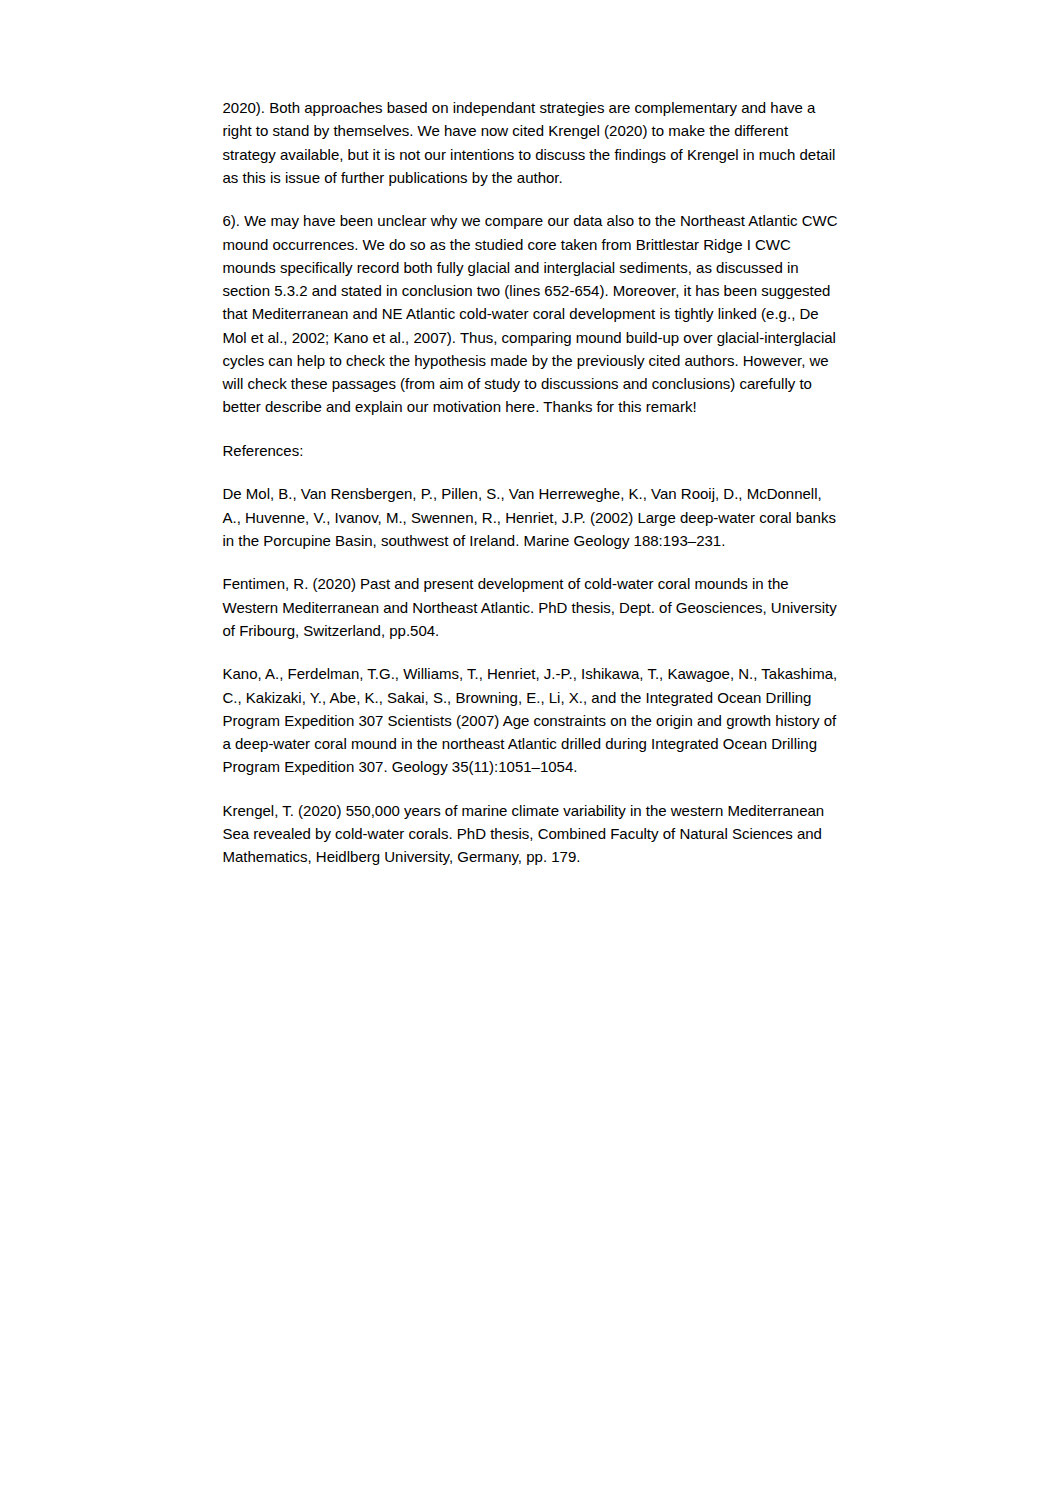2020). Both approaches based on independant strategies are complementary and have a right to stand by themselves. We have now cited Krengel (2020) to make the different strategy available, but it is not our intentions to discuss the findings of Krengel in much detail as this is issue of further publications by the author.
6). We may have been unclear why we compare our data also to the Northeast Atlantic CWC mound occurrences. We do so as the studied core taken from Brittlestar Ridge I CWC mounds specifically record both fully glacial and interglacial sediments, as discussed in section 5.3.2 and stated in conclusion two (lines 652-654). Moreover, it has been suggested that Mediterranean and NE Atlantic cold-water coral development is tightly linked (e.g., De Mol et al., 2002; Kano et al., 2007). Thus, comparing mound build-up over glacial-interglacial cycles can help to check the hypothesis made by the previously cited authors. However, we will check these passages (from aim of study to discussions and conclusions) carefully to better describe and explain our motivation here. Thanks for this remark!
References:
De Mol, B., Van Rensbergen, P., Pillen, S., Van Herreweghe, K., Van Rooij, D., McDonnell, A., Huvenne, V., Ivanov, M., Swennen, R., Henriet, J.P. (2002) Large deep-water coral banks in the Porcupine Basin, southwest of Ireland. Marine Geology 188:193–231.
Fentimen, R. (2020) Past and present development of cold-water coral mounds in the Western Mediterranean and Northeast Atlantic. PhD thesis, Dept. of Geosciences, University of Fribourg, Switzerland, pp.504.
Kano, A., Ferdelman, T.G., Williams, T., Henriet, J.-P., Ishikawa, T., Kawagoe, N., Takashima, C., Kakizaki, Y., Abe, K., Sakai, S., Browning, E., Li, X., and the Integrated Ocean Drilling Program Expedition 307 Scientists (2007) Age constraints on the origin and growth history of a deep-water coral mound in the northeast Atlantic drilled during Integrated Ocean Drilling Program Expedition 307. Geology 35(11):1051–1054.
Krengel, T. (2020) 550,000 years of marine climate variability in the western Mediterranean Sea revealed by cold-water corals. PhD thesis, Combined Faculty of Natural Sciences and Mathematics, Heidlberg University, Germany, pp. 179.